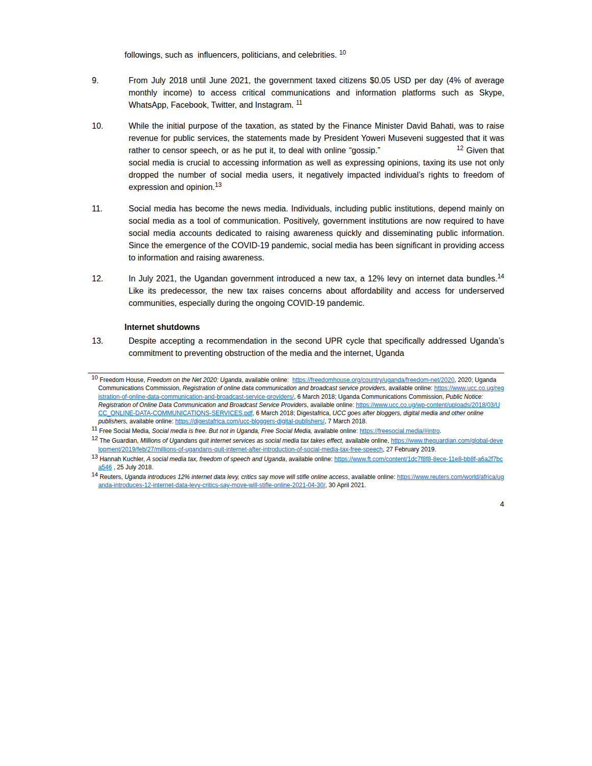followings, such as influencers, politicians, and celebrities. 10
9.
From July 2018 until June 2021, the government taxed citizens $0.05 USD per day (4% of average monthly income) to access critical communications and information platforms such as Skype, WhatsApp, Facebook, Twitter, and Instagram. 11
10.
While the initial purpose of the taxation, as stated by the Finance Minister David Bahati, was to raise revenue for public services, the statements made by President Yoweri Museveni suggested that it was rather to censor speech, or as he put it, to deal with online “gossip.” 12 Given that social media is crucial to accessing information as well as expressing opinions, taxing its use not only dropped the number of social media users, it negatively impacted individual’s rights to freedom of expression and opinion.13
11.
Social media has become the news media. Individuals, including public institutions, depend mainly on social media as a tool of communication. Positively, government institutions are now required to have social media accounts dedicated to raising awareness quickly and disseminating public information. Since the emergence of the COVID-19 pandemic, social media has been significant in providing access to information and raising awareness.
12.
In July 2021, the Ugandan government introduced a new tax, a 12% levy on internet data bundles.14 Like its predecessor, the new tax raises concerns about affordability and access for underserved communities, especially during the ongoing COVID-19 pandemic.
Internet shutdowns
13.
Despite accepting a recommendation in the second UPR cycle that specifically addressed Uganda’s commitment to preventing obstruction of the media and the internet, Uganda
10 Freedom House, Freedom on the Net 2020: Uganda, available online: https://freedomhouse.org/country/uganda/freedom-net/2020, 2020; Uganda Communications Commission, Registration of online data communication and broadcast service providers, available online: https://www.ucc.co.ug/registration-of-online-data-communication-and-broadcast-service-providers/, 6 March 2018; Uganda Communications Commission, Public Notice: Registration of Online Data Communication and Broadcast Service Providers, available online: https://www.ucc.co.ug/wp-content/uploads/2018/03/UCC_ONLINE-DATA-COMMUNICATIONS-SERVICES.pdf, 6 March 2018; Digestafrica, UCC goes after bloggers, digital media and other online publishers, available online: https://digestafrica.com/ucc-bloggers-digital-publishers/, 7 March 2018.
11 Free Social Media, Social media is free. But not in Uganda, Free Social Media, available online: https://freesocial.media/#intro.
12 The Guardian, Millions of Ugandans quit internet services as social media tax takes effect, available online, https://www.theguardian.com/global-development/2019/feb/27/millions-of-ugandans-quit-internet-after-introduction-of-social-media-tax-free-speech, 27 February 2019.
13 Hannah Kuchler, A social media tax, freedom of speech and Uganda, available online: https://www.ft.com/content/1dc7f8f8-8ece-11e8-bb8f-a6a2f7bca546 , 25 July 2018.
14 Reuters, Uganda introduces 12% internet data levy, critics say move will stifle online access, available online: https://www.reuters.com/world/africa/uganda-introduces-12-internet-data-levy-critics-say-move-will-stifle-online-2021-04-30/, 30 April 2021.
4